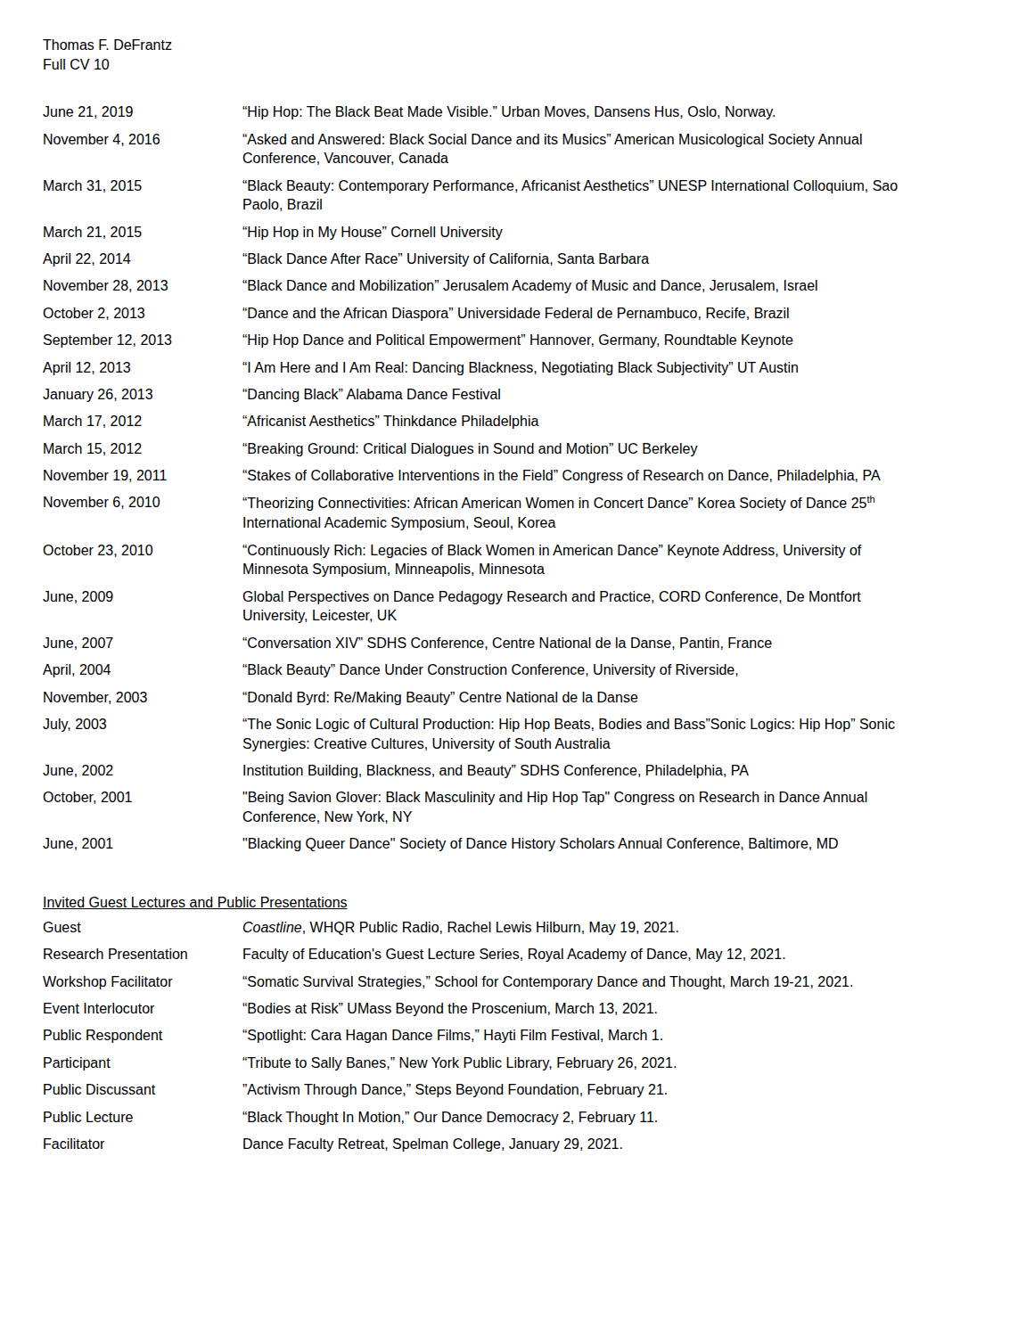Thomas F. DeFrantz
Full CV 10
| June 21, 2019 | “Hip Hop: The Black Beat Made Visible.” Urban Moves, Dansens Hus, Oslo, Norway. |
| November 4, 2016 | “Asked and Answered: Black Social Dance and its Musics” American Musicological Society Annual Conference, Vancouver, Canada |
| March 31, 2015 | “Black Beauty: Contemporary Performance, Africanist Aesthetics” UNESP International Colloquium, Sao Paolo, Brazil |
| March 21, 2015 | “Hip Hop in My House” Cornell University |
| April 22, 2014 | “Black Dance After Race” University of California, Santa Barbara |
| November 28, 2013 | “Black Dance and Mobilization” Jerusalem Academy of Music and Dance, Jerusalem, Israel |
| October 2, 2013 | “Dance and the African Diaspora” Universidade Federal de Pernambuco, Recife, Brazil |
| September 12, 2013 | “Hip Hop Dance and Political Empowerment” Hannover, Germany, Roundtable Keynote |
| April 12, 2013 | “I Am Here and I Am Real: Dancing Blackness, Negotiating Black Subjectivity” UT Austin |
| January 26, 2013 | “Dancing Black” Alabama Dance Festival |
| March 17, 2012 | “Africanist Aesthetics” Thinkdance Philadelphia |
| March 15, 2012 | “Breaking Ground: Critical Dialogues in Sound and Motion” UC Berkeley |
| November 19, 2011 | “Stakes of Collaborative Interventions in the Field” Congress of Research on Dance, Philadelphia, PA |
| November 6, 2010 | “Theorizing Connectivities: African American Women in Concert Dance” Korea Society of Dance 25 th International Academic Symposium, Seoul, Korea |
| October 23, 2010 | “Continuously Rich: Legacies of Black Women in American Dance” Keynote Address, University of Minnesota Symposium, Minneapolis, Minnesota |
| June, 2009 | Global Perspectives on Dance Pedagogy Research and Practice, CORD Conference, De Montfort University, Leicester, UK |
| June, 2007 | “Conversation XIV” SDHS Conference, Centre National de la Danse, Pantin, France |
| April, 2004 | “Black Beauty” Dance Under Construction Conference, University of Riverside, |
| November, 2003 | “Donald Byrd: Re/Making Beauty” Centre National de la Danse |
| July, 2003 | “The Sonic Logic of Cultural Production: Hip Hop Beats, Bodies and Bass”Sonic Logics: Hip Hop” Sonic Synergies: Creative Cultures, University of South Australia |
| June, 2002 | Institution Building, Blackness, and Beauty” SDHS Conference, Philadelphia, PA |
| October, 2001 | "Being Savion Glover: Black Masculinity and Hip Hop Tap" Congress on Research in Dance Annual Conference, New York, NY |
| June, 2001 | "Blacking Queer Dance" Society of Dance History Scholars Annual Conference, Baltimore, MD |
Invited Guest Lectures and Public Presentations
| Guest | Coastline , WHQR Public Radio, Rachel Lewis Hilburn, May 19, 2021. |
| Research Presentation | Faculty of Education's Guest Lecture Series, Royal Academy of Dance, May 12, 2021. |
| Workshop Facilitator | “Somatic Survival Strategies,” School for Contemporary Dance and Thought, March 19-21, 2021. |
| Event Interlocutor | “Bodies at Risk” UMass Beyond the Proscenium, March 13, 2021. |
| Public Respondent | “Spotlight: Cara Hagan Dance Films,” Hayti Film Festival, March 1. |
| Participant | “Tribute to Sally Banes,” New York Public Library, February 26, 2021. |
| Public Discussant | ”Activism Through Dance,” Steps Beyond Foundation, February 21. |
| Public Lecture | “Black Thought In Motion,” Our Dance Democracy 2, February 11. |
| Facilitator | Dance Faculty Retreat, Spelman College, January 29, 2021. |